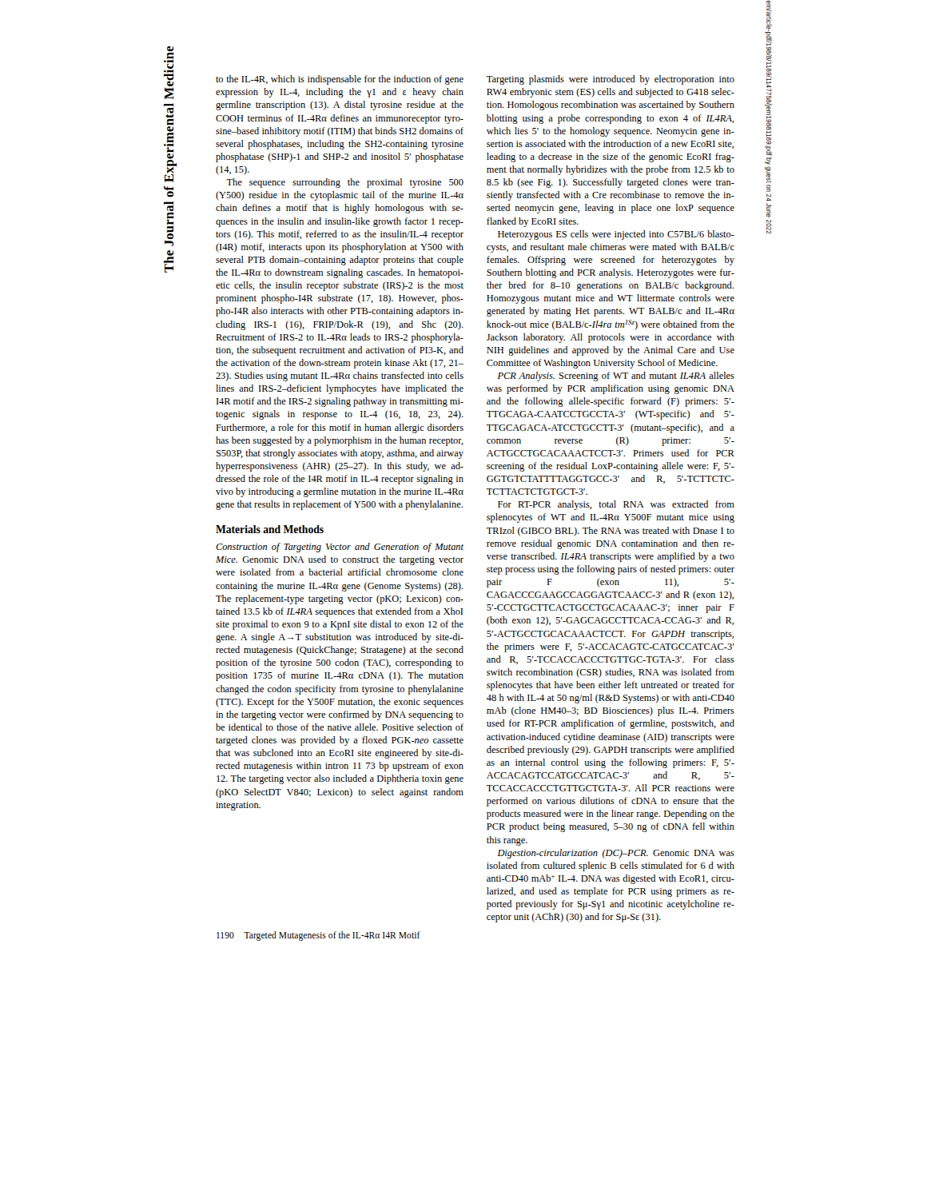The Journal of Experimental Medicine
Downloaded from http://rupress.org/jem/article-pdf/198/8/1189/1147758/jem19881189.pdf by guest on 24 June 2022
to the IL-4R, which is indispensable for the induction of gene expression by IL-4, including the γ1 and ε heavy chain germline transcription (13). A distal tyrosine residue at the COOH terminus of IL-4Rα defines an immunoreceptor tyrosine–based inhibitory motif (ITIM) that binds SH2 domains of several phosphatases, including the SH2-containing tyrosine phosphatase (SHP)-1 and SHP-2 and inositol 5′ phosphatase (14, 15).
The sequence surrounding the proximal tyrosine 500 (Y500) residue in the cytoplasmic tail of the murine IL-4α chain defines a motif that is highly homologous with sequences in the insulin and insulin-like growth factor 1 receptors (16). This motif, referred to as the insulin/IL-4 receptor (I4R) motif, interacts upon its phosphorylation at Y500 with several PTB domain–containing adaptor proteins that couple the IL-4Rα to downstream signaling cascades. In hematopoietic cells, the insulin receptor substrate (IRS)-2 is the most prominent phospho-I4R substrate (17, 18). However, phospho-I4R also interacts with other PTB-containing adaptors including IRS-1 (16), FRIP/Dok-R (19), and Shc (20). Recruitment of IRS-2 to IL-4Rα leads to IRS-2 phosphorylation, the subsequent recruitment and activation of PI3-K, and the activation of the down-stream protein kinase Akt (17, 21–23). Studies using mutant IL-4Rα chains transfected into cells lines and IRS-2–deficient lymphocytes have implicated the I4R motif and the IRS-2 signaling pathway in transmitting mitogenic signals in response to IL-4 (16, 18, 23, 24). Furthermore, a role for this motif in human allergic disorders has been suggested by a polymorphism in the human receptor, S503P, that strongly associates with atopy, asthma, and airway hyperresponsiveness (AHR) (25–27). In this study, we addressed the role of the I4R motif in IL-4 receptor signaling in vivo by introducing a germline mutation in the murine IL-4Rα gene that results in replacement of Y500 with a phenylalanine.
Materials and Methods
Construction of Targeting Vector and Generation of Mutant Mice. Genomic DNA used to construct the targeting vector were isolated from a bacterial artificial chromosome clone containing the murine IL-4Rα gene (Genome Systems) (28). The replacement-type targeting vector (pKO; Lexicon) contained 13.5 kb of IL4RA sequences that extended from a XhoI site proximal to exon 9 to a KpnI site distal to exon 12 of the gene. A single A→T substitution was introduced by site-directed mutagenesis (QuickChange; Stratagene) at the second position of the tyrosine 500 codon (TAC), corresponding to position 1735 of murine IL-4Rα cDNA (1). The mutation changed the codon specificity from tyrosine to phenylalanine (TTC). Except for the Y500F mutation, the exonic sequences in the targeting vector were confirmed by DNA sequencing to be identical to those of the native allele. Positive selection of targeted clones was provided by a floxed PGK-neo cassette that was subcloned into an EcoRI site engineered by site-directed mutagenesis within intron 11 73 bp upstream of exon 12. The targeting vector also included a Diphtheria toxin gene (pKO SelectDT V840; Lexicon) to select against random integration.
Targeting plasmids were introduced by electroporation into RW4 embryonic stem (ES) cells and subjected to G418 selection. Homologous recombination was ascertained by Southern blotting using a probe corresponding to exon 4 of IL4RA, which lies 5′ to the homology sequence. Neomycin gene insertion is associated with the introduction of a new EcoRI site, leading to a decrease in the size of the genomic EcoRI fragment that normally hybridizes with the probe from 12.5 kb to 8.5 kb (see Fig. 1). Successfully targeted clones were transiently transfected with a Cre recombinase to remove the inserted neomycin gene, leaving in place one loxP sequence flanked by EcoRI sites.
Heterozygous ES cells were injected into C57BL/6 blastocysts, and resultant male chimeras were mated with BALB/c females. Offspring were screened for heterozygotes by Southern blotting and PCR analysis. Heterozygotes were further bred for 8–10 generations on BALB/c background. Homozygous mutant mice and WT littermate controls were generated by mating Het parents. WT BALB/c and IL-4Rα knock-out mice (BALB/c-Il4ra tm1Sz) were obtained from the Jackson laboratory. All protocols were in accordance with NIH guidelines and approved by the Animal Care and Use Committee of Washington University School of Medicine.
PCR Analysis. Screening of WT and mutant IL4RA alleles was performed by PCR amplification using genomic DNA and the following allele-specific forward (F) primers: 5′-TTGCAGA-CAATCCTGCCTA-3′ (WT-specific) and 5′-TTGCAGACA-ATCCTGCCTT-3′ (mutant–specific), and a common reverse (R) primer: 5′-ACTGCCTGCACAAACTCCT-3′. Primers used for PCR screening of the residual LoxP-containing allele were: F, 5′-GGTGTCTATTTTAGGTGCC-3′ and R, 5′-TCTTCTC-TCTTACTCTGTGCT-3′.
For RT-PCR analysis, total RNA was extracted from splenocytes of WT and IL-4Rα Y500F mutant mice using TRIzol (GIBCO BRL). The RNA was treated with Dnase I to remove residual genomic DNA contamination and then reverse transcribed. IL4RA transcripts were amplified by a two step process using the following pairs of nested primers: outer pair F (exon 11), 5′-CAGACCCGAAGCCAGGAGTCAACC-3′ and R (exon 12), 5′-CCCTGCTTCACTGCCTGCACAAAC-3′; inner pair F (both exon 12), 5′-GAGCAGCCTTCACA-CCAG-3′ and R, 5′-ACTGCCTGCACAAACTCCT. For GAPDH transcripts, the primers were F, 5′-ACCACAGTC-CATGCCATCAC-3′ and R, 5′-TCCACCACCCTGTTGC-TGTA-3′. For class switch recombination (CSR) studies, RNA was isolated from splenocytes that have been either left untreated or treated for 48 h with IL-4 at 50 ng/ml (R&D Systems) or with anti-CD40 mAb (clone HM40–3; BD Biosciences) plus IL-4. Primers used for RT-PCR amplification of germline, postswitch, and activation-induced cytidine deaminase (AID) transcripts were described previously (29). GAPDH transcripts were amplified as an internal control using the following primers: F, 5′-ACCACAGTCCATGCCATCAC-3′ and R, 5′-TCCACCACCCTGTTGCTGTA-3′. All PCR reactions were performed on various dilutions of cDNA to ensure that the products measured were in the linear range. Depending on the PCR product being measured, 5–30 ng of cDNA fell within this range.
Digestion-circularization (DC)–PCR. Genomic DNA was isolated from cultured splenic B cells stimulated for 6 d with anti-CD40 mAb+ IL-4. DNA was digested with EcoR1, circularized, and used as template for PCR using primers as reported previously for Sμ-Sγ1 and nicotinic acetylcholine receptor unit (AChR) (30) and for Sμ-Sε (31).
1190 Targeted Mutagenesis of the IL-4Rα I4R Motif